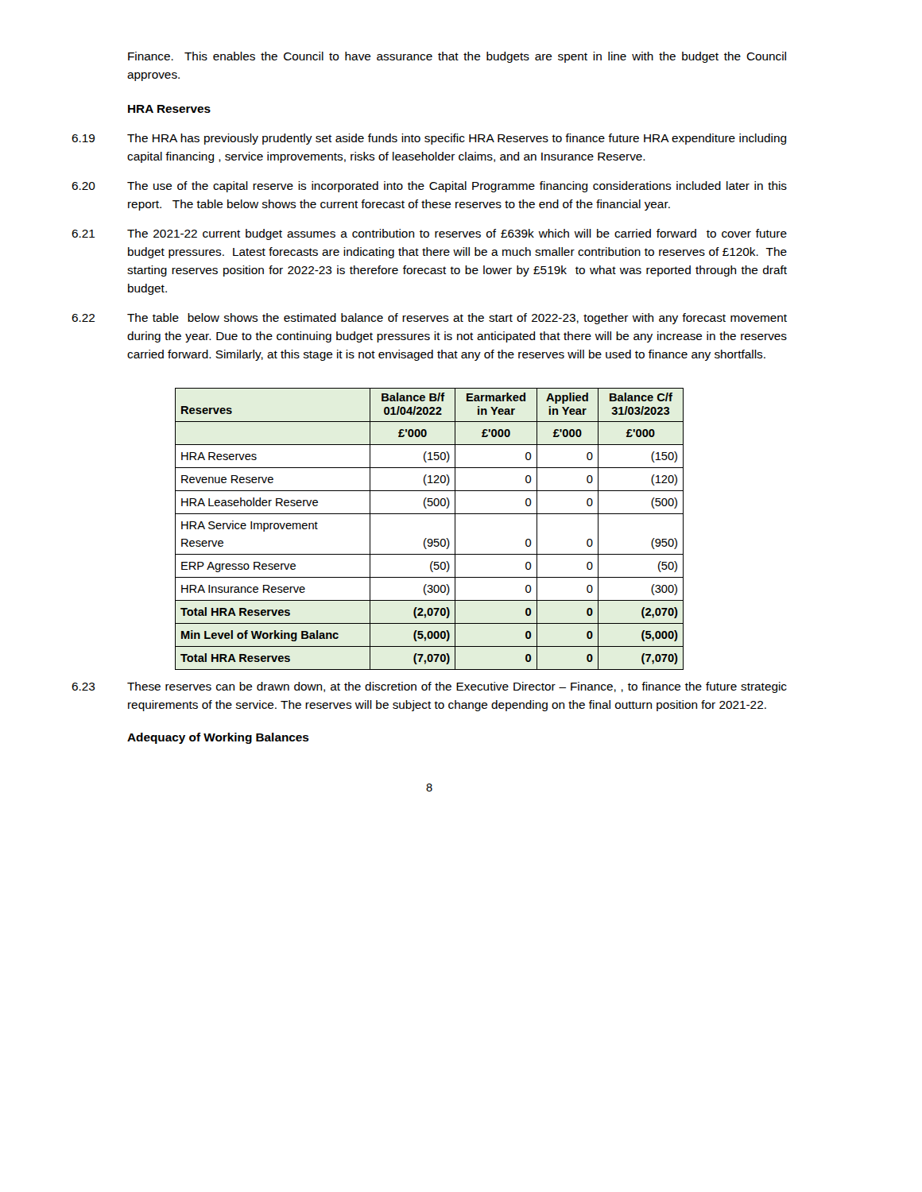Finance. This enables the Council to have assurance that the budgets are spent in line with the budget the Council approves.
HRA Reserves
6.19
The HRA has previously prudently set aside funds into specific HRA Reserves to finance future HRA expenditure including capital financing , service improvements, risks of leaseholder claims, and an Insurance Reserve.
6.20
The use of the capital reserve is incorporated into the Capital Programme financing considerations included later in this report. The table below shows the current forecast of these reserves to the end of the financial year.
6.21
The 2021-22 current budget assumes a contribution to reserves of £639k which will be carried forward to cover future budget pressures. Latest forecasts are indicating that there will be a much smaller contribution to reserves of £120k. The starting reserves position for 2022-23 is therefore forecast to be lower by £519k to what was reported through the draft budget.
6.22
The table below shows the estimated balance of reserves at the start of 2022-23, together with any forecast movement during the year. Due to the continuing budget pressures it is not anticipated that there will be any increase in the reserves carried forward. Similarly, at this stage it is not envisaged that any of the reserves will be used to finance any shortfalls.
| Reserves | Balance B/f 01/04/2022 | Earmarked in Year | Applied in Year | Balance C/f 31/03/2023 |
| --- | --- | --- | --- | --- |
| | £'000 | £'000 | £'000 | £'000 |
| HRA Reserves | (150) | 0 | 0 | (150) |
| Revenue Reserve | (120) | 0 | 0 | (120) |
| HRA Leaseholder Reserve | (500) | 0 | 0 | (500) |
| HRA Service Improvement Reserve | (950) | 0 | 0 | (950) |
| ERP Agresso Reserve | (50) | 0 | 0 | (50) |
| HRA Insurance Reserve | (300) | 0 | 0 | (300) |
| Total HRA Reserves | (2,070) | 0 | 0 | (2,070) |
| Min Level of Working Balanc | (5,000) | 0 | 0 | (5,000) |
| Total HRA Reserves | (7,070) | 0 | 0 | (7,070) |
6.23
These reserves can be drawn down, at the discretion of the Executive Director – Finance, , to finance the future strategic requirements of the service. The reserves will be subject to change depending on the final outturn position for 2021-22.
Adequacy of Working Balances
8